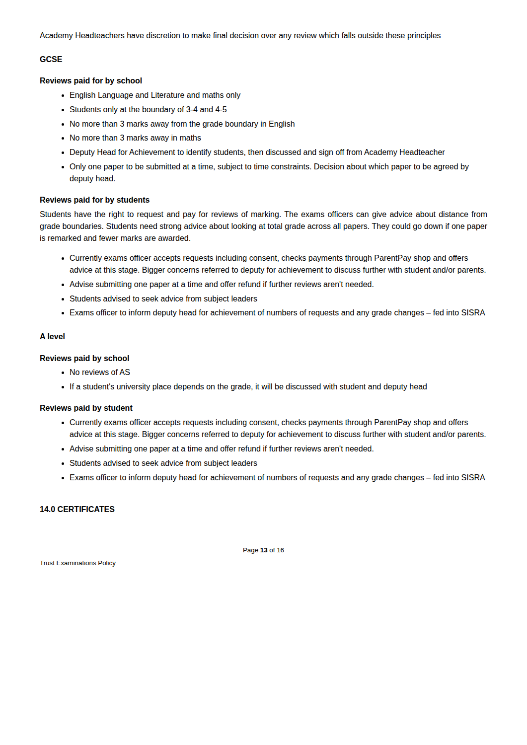Academy Headteachers have discretion to make final decision over any review which falls outside these principles
GCSE
Reviews paid for by school
English Language and Literature and maths only
Students only at the boundary of 3-4 and 4-5
No more than 3 marks away from the grade boundary in English
No more than 3 marks away in maths
Deputy Head for Achievement to identify students, then discussed and sign off from Academy Headteacher
Only one paper to be submitted at a time, subject to time constraints. Decision about which paper to be agreed by deputy head.
Reviews paid for by students
Students have the right to request and pay for reviews of marking. The exams officers can give advice about distance from grade boundaries. Students need strong advice about looking at total grade across all papers. They could go down if one paper is remarked and fewer marks are awarded.
Currently exams officer accepts requests including consent, checks payments through ParentPay shop and offers advice at this stage. Bigger concerns referred to deputy for achievement to discuss further with student and/or parents.
Advise submitting one paper at a time and offer refund if further reviews aren't needed.
Students advised to seek advice from subject leaders
Exams officer to inform deputy head for achievement of numbers of requests and any grade changes – fed into SISRA
A level
Reviews paid by school
No reviews of AS
If a student's university place depends on the grade, it will be discussed with student and deputy head
Reviews paid by student
Currently exams officer accepts requests including consent, checks payments through ParentPay shop and offers advice at this stage. Bigger concerns referred to deputy for achievement to discuss further with student and/or parents.
Advise submitting one paper at a time and offer refund if further reviews aren't needed.
Students advised to seek advice from subject leaders
Exams officer to inform deputy head for achievement of numbers of requests and any grade changes – fed into SISRA
14.0 CERTIFICATES
Page 13 of 16
Trust Examinations Policy